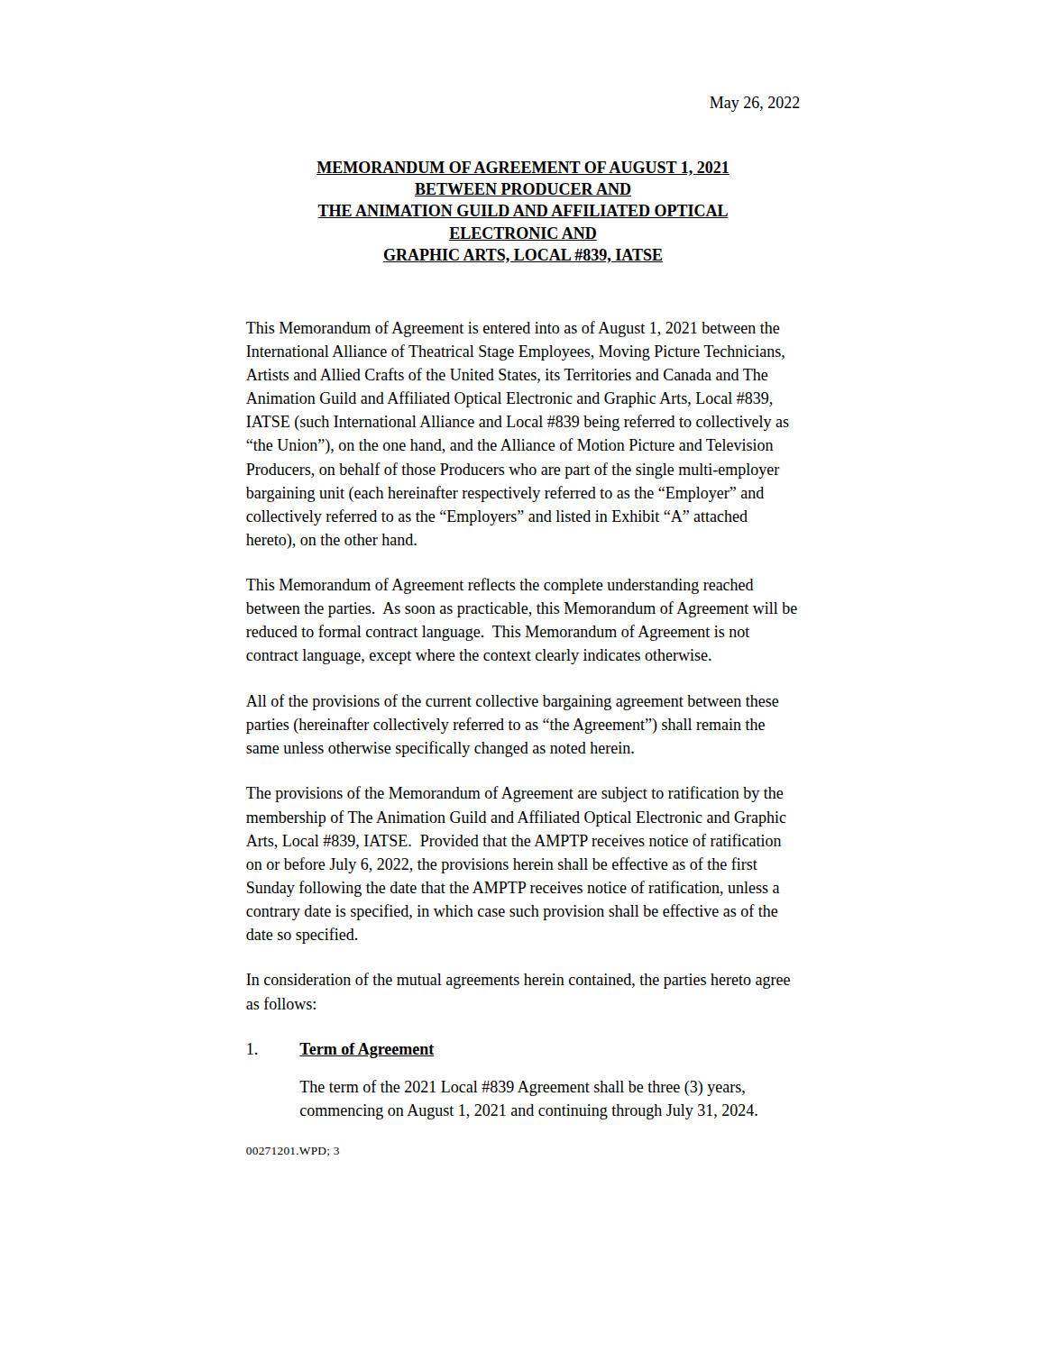May 26, 2022
MEMORANDUM OF AGREEMENT OF AUGUST 1, 2021 BETWEEN PRODUCER AND THE ANIMATION GUILD AND AFFILIATED OPTICAL ELECTRONIC AND GRAPHIC ARTS, LOCAL #839, IATSE
This Memorandum of Agreement is entered into as of August 1, 2021 between the International Alliance of Theatrical Stage Employees, Moving Picture Technicians, Artists and Allied Crafts of the United States, its Territories and Canada and The Animation Guild and Affiliated Optical Electronic and Graphic Arts, Local #839, IATSE (such International Alliance and Local #839 being referred to collectively as “the Union”), on the one hand, and the Alliance of Motion Picture and Television Producers, on behalf of those Producers who are part of the single multi-employer bargaining unit (each hereinafter respectively referred to as the “Employer” and collectively referred to as the “Employers” and listed in Exhibit “A” attached hereto), on the other hand.
This Memorandum of Agreement reflects the complete understanding reached between the parties. As soon as practicable, this Memorandum of Agreement will be reduced to formal contract language. This Memorandum of Agreement is not contract language, except where the context clearly indicates otherwise.
All of the provisions of the current collective bargaining agreement between these parties (hereinafter collectively referred to as “the Agreement”) shall remain the same unless otherwise specifically changed as noted herein.
The provisions of the Memorandum of Agreement are subject to ratification by the membership of The Animation Guild and Affiliated Optical Electronic and Graphic Arts, Local #839, IATSE. Provided that the AMPTP receives notice of ratification on or before July 6, 2022, the provisions herein shall be effective as of the first Sunday following the date that the AMPTP receives notice of ratification, unless a contrary date is specified, in which case such provision shall be effective as of the date so specified.
In consideration of the mutual agreements herein contained, the parties hereto agree as follows:
1. Term of Agreement
The term of the 2021 Local #839 Agreement shall be three (3) years, commencing on August 1, 2021 and continuing through July 31, 2024.
00271201.WPD; 3